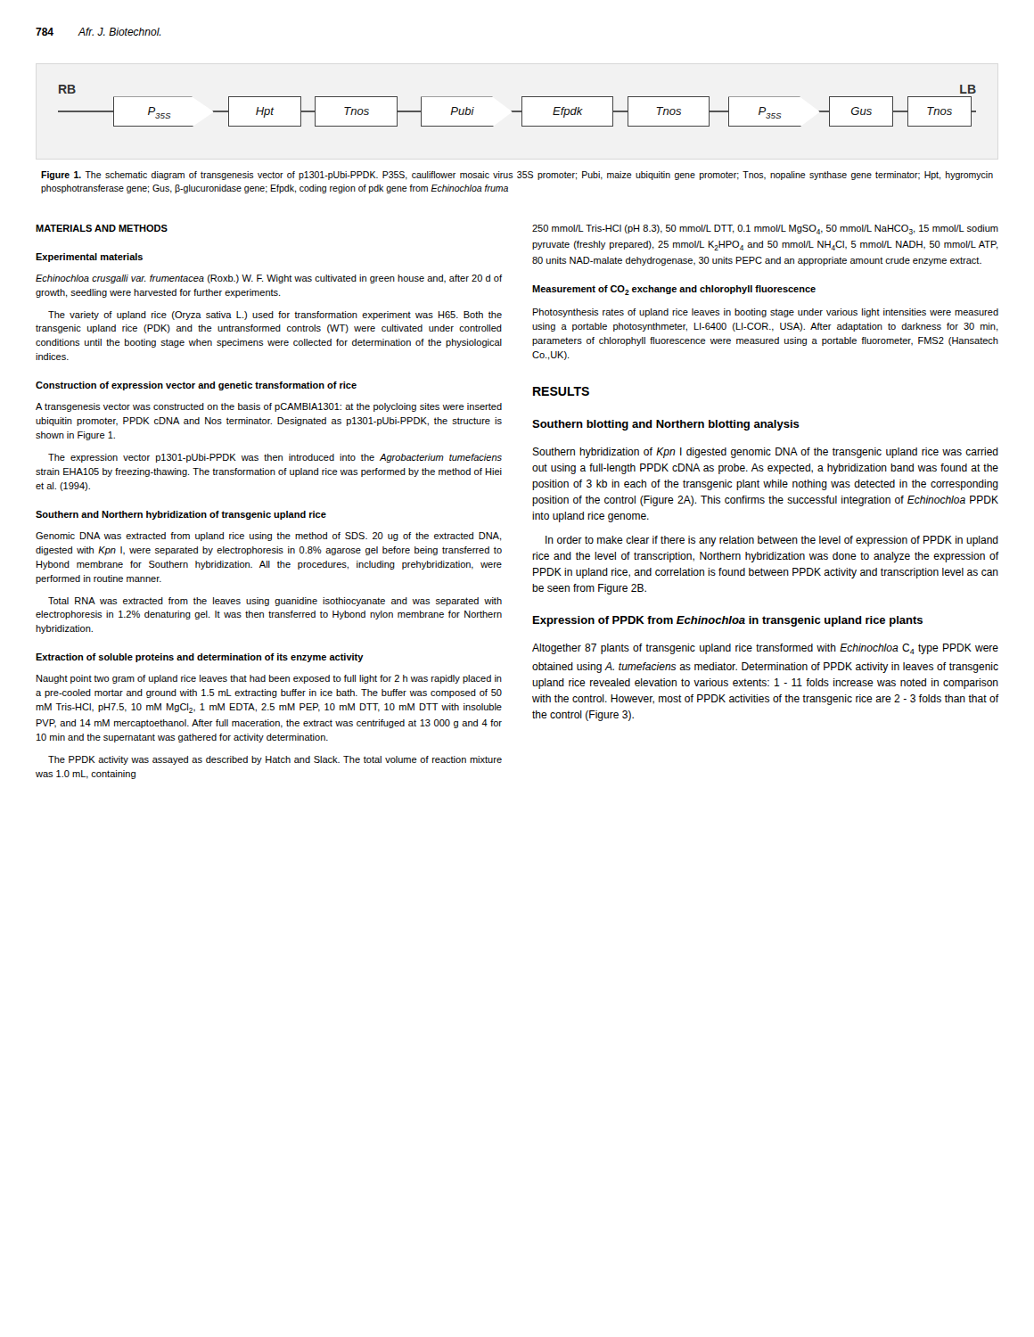784 Afr. J. Biotechnol.
RB LB
P35S
Hpt
Tnos
Pubi
Efpdk
Tnos
P35S
Gus
Tnos
Figure 1. The schematic diagram of transgenesis vector of p1301-pUbi-PPDK. P35S, cauliflower mosaic virus 35S promoter; Pubi, maize ubiquitin gene promoter; Tnos, nopaline synthase gene terminator; Hpt, hygromycin phosphotransferase gene; Gus, β-glucuronidase gene; Efpdk, coding region of pdk gene from Echinochloa fruma
MATERIALS AND METHODS
Experimental materials
Echinochloa crusgalli var. frumentacea (Roxb.) W. F. Wight was cultivated in green house and, after 20 d of growth, seedling were harvested for further experiments.
The variety of upland rice (Oryza sativa L.) used for transformation experiment was H65. Both the transgenic upland rice (PDK) and the untransformed controls (WT) were cultivated under controlled conditions until the booting stage when specimens were collected for determination of the physiological indices.
Construction of expression vector and genetic transformation of rice
A transgenesis vector was constructed on the basis of pCAMBIA1301: at the polycloing sites were inserted ubiquitin promoter, PPDK cDNA and Nos terminator. Designated as p1301-pUbi-PPDK, the structure is shown in Figure 1.
The expression vector p1301-pUbi-PPDK was then introduced into the Agrobacterium tumefaciens strain EHA105 by freezing-thawing. The transformation of upland rice was performed by the method of Hiei et al. (1994).
Southern and Northern hybridization of transgenic upland rice
Genomic DNA was extracted from upland rice using the method of SDS. 20 ug of the extracted DNA, digested with Kpn I, were separated by electrophoresis in 0.8% agarose gel before being transferred to Hybond membrane for Southern hybridization. All the procedures, including prehybridization, were performed in routine manner.
Total RNA was extracted from the leaves using guanidine isothiocyanate and was separated with electrophoresis in 1.2% denaturing gel. It was then transferred to Hybond nylon membrane for Northern hybridization.
Extraction of soluble proteins and determination of its enzyme activity
Naught point two gram of upland rice leaves that had been exposed to full light for 2 h was rapidly placed in a pre-cooled mortar and ground with 1.5 mL extracting buffer in ice bath. The buffer was composed of 50 mM Tris-HCl, pH7.5, 10 mM MgCl2, 1 mM EDTA, 2.5 mM PEP, 10 mM DTT, 10 mM DTT with insoluble PVP, and 14 mM mercaptoethanol. After full maceration, the extract was centrifuged at 13 000 g and 4 for 10 min and the supernatant was gathered for activity determination.
The PPDK activity was assayed as described by Hatch and Slack. The total volume of reaction mixture was 1.0 mL, containing
250 mmol/L Tris-HCl (pH 8.3), 50 mmol/L DTT, 0.1 mmol/L MgSO4, 50 mmol/L NaHCO3, 15 mmol/L sodium pyruvate (freshly prepared), 25 mmol/L K2HPO4 and 50 mmol/L NH4Cl, 5 mmol/L NADH, 50 mmol/L ATP, 80 units NAD-malate dehydrogenase, 30 units PEPC and an appropriate amount crude enzyme extract.
Measurement of CO2 exchange and chlorophyll fluorescence
Photosynthesis rates of upland rice leaves in booting stage under various light intensities were measured using a portable photosynthmeter, LI-6400 (LI-COR., USA). After adaptation to darkness for 30 min, parameters of chlorophyll fluorescence were measured using a portable fluorometer, FMS2 (Hansatech Co.,UK).
RESULTS
Southern blotting and Northern blotting analysis
Southern hybridization of Kpn I digested genomic DNA of the transgenic upland rice was carried out using a full-length PPDK cDNA as probe. As expected, a hybridization band was found at the position of 3 kb in each of the transgenic plant while nothing was detected in the corresponding position of the control (Figure 2A). This confirms the successful integration of Echinochloa PPDK into upland rice genome.
In order to make clear if there is any relation between the level of expression of PPDK in upland rice and the level of transcription, Northern hybridization was done to analyze the expression of PPDK in upland rice, and correlation is found between PPDK activity and transcription level as can be seen from Figure 2B.
Expression of PPDK from Echinochloa in transgenic upland rice plants
Altogether 87 plants of transgenic upland rice transformed with Echinochloa C4 type PPDK were obtained using A. tumefaciens as mediator. Determination of PPDK activity in leaves of transgenic upland rice revealed elevation to various extents: 1 - 11 folds increase was noted in comparison with the control. However, most of PPDK activities of the transgenic rice are 2 - 3 folds than that of the control (Figure 3).